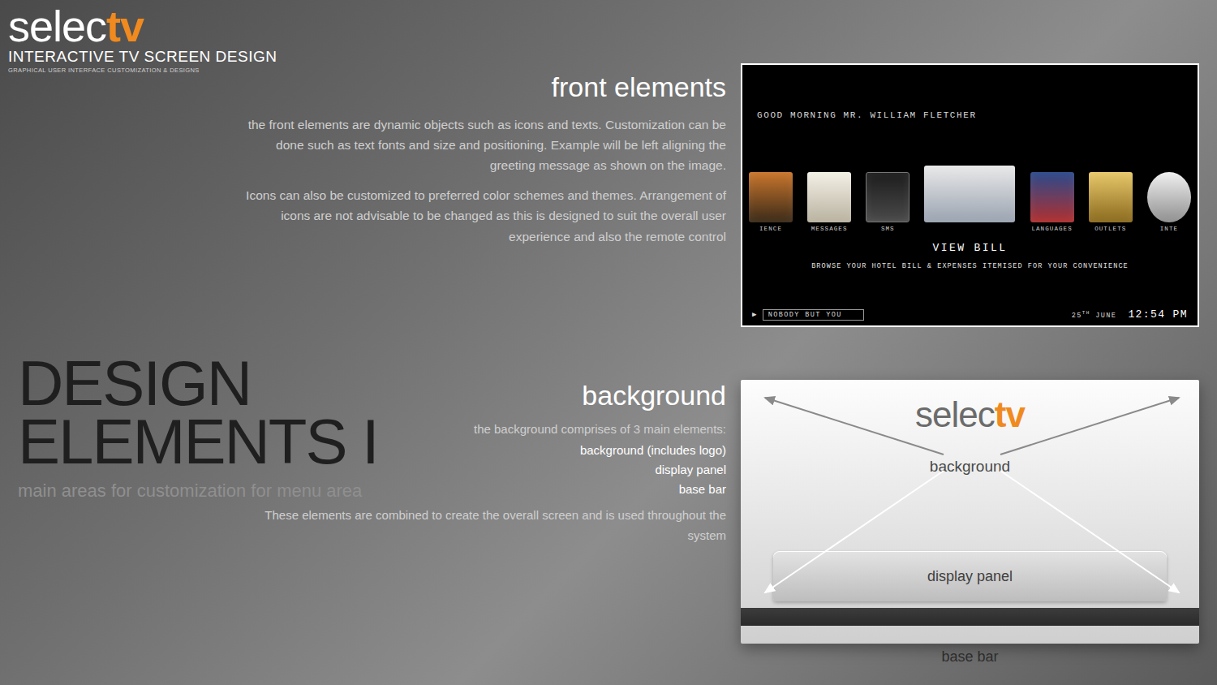selectv
INTERACTIVE TV SCREEN DESIGN
GRAPHICAL USER INTERFACE CUSTOMIZATION & DESIGNS
front elements
the front elements are dynamic objects such as icons and texts. Customization can be done such as text fonts and size and positioning. Example will be left aligning the greeting message as shown on the image.
Icons can also be customized to preferred color schemes and themes. Arrangement of icons are not advisable to be changed as this is designed to suit the overall user experience and also the remote control
GOOD MORNING MR. WILLIAM FLETCHER
IENCE
MESSAGES
SMS
LANGUAGES
OUTLETS
INTE
VIEW BILL
BROWSE YOUR HOTEL BILL & EXPENSES ITEMISED FOR YOUR CONVENIENCE
▶ NOBODY BUT YOU
25TH JUNE 12:54 PM
DESIGN
ELEMENTS I
main areas for customization for menu area
background
the background comprises of 3 main elements:
background (includes logo)
display panel
base bar
These elements are combined to create the overall screen and is used throughout the system
selectv
background
display panel
base bar